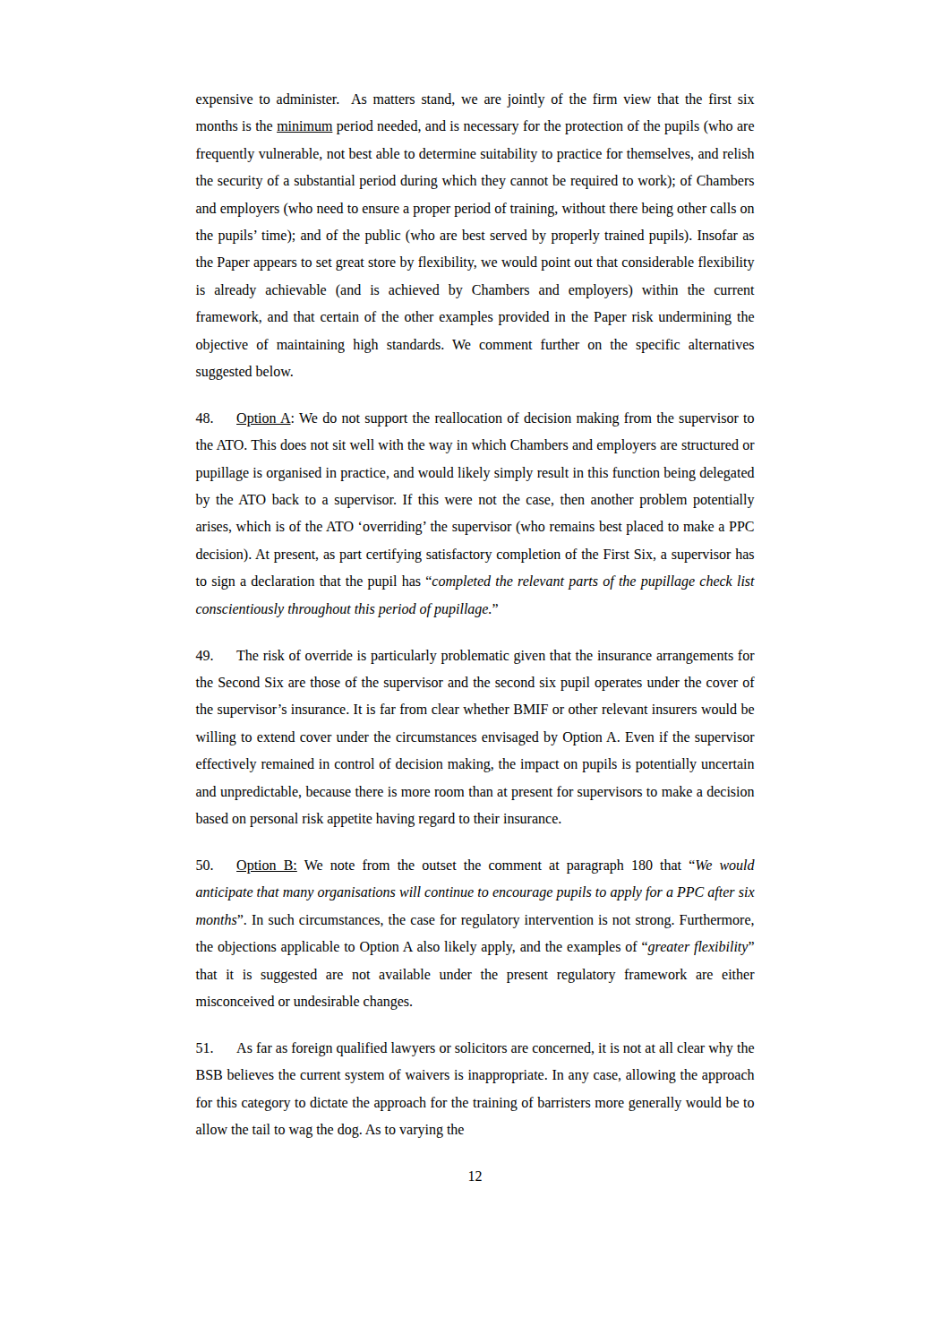expensive to administer. As matters stand, we are jointly of the firm view that the first six months is the minimum period needed, and is necessary for the protection of the pupils (who are frequently vulnerable, not best able to determine suitability to practice for themselves, and relish the security of a substantial period during which they cannot be required to work); of Chambers and employers (who need to ensure a proper period of training, without there being other calls on the pupils’ time); and of the public (who are best served by properly trained pupils). Insofar as the Paper appears to set great store by flexibility, we would point out that considerable flexibility is already achievable (and is achieved by Chambers and employers) within the current framework, and that certain of the other examples provided in the Paper risk undermining the objective of maintaining high standards. We comment further on the specific alternatives suggested below.
48. Option A: We do not support the reallocation of decision making from the supervisor to the ATO. This does not sit well with the way in which Chambers and employers are structured or pupillage is organised in practice, and would likely simply result in this function being delegated by the ATO back to a supervisor. If this were not the case, then another problem potentially arises, which is of the ATO ‘overriding’ the supervisor (who remains best placed to make a PPC decision). At present, as part certifying satisfactory completion of the First Six, a supervisor has to sign a declaration that the pupil has “completed the relevant parts of the pupillage check list conscientiously throughout this period of pupillage.”
49. The risk of override is particularly problematic given that the insurance arrangements for the Second Six are those of the supervisor and the second six pupil operates under the cover of the supervisor’s insurance. It is far from clear whether BMIF or other relevant insurers would be willing to extend cover under the circumstances envisaged by Option A. Even if the supervisor effectively remained in control of decision making, the impact on pupils is potentially uncertain and unpredictable, because there is more room than at present for supervisors to make a decision based on personal risk appetite having regard to their insurance.
50. Option B: We note from the outset the comment at paragraph 180 that “We would anticipate that many organisations will continue to encourage pupils to apply for a PPC after six months”. In such circumstances, the case for regulatory intervention is not strong. Furthermore, the objections applicable to Option A also likely apply, and the examples of “greater flexibility” that it is suggested are not available under the present regulatory framework are either misconceived or undesirable changes.
51. As far as foreign qualified lawyers or solicitors are concerned, it is not at all clear why the BSB believes the current system of waivers is inappropriate. In any case, allowing the approach for this category to dictate the approach for the training of barristers more generally would be to allow the tail to wag the dog. As to varying the
12